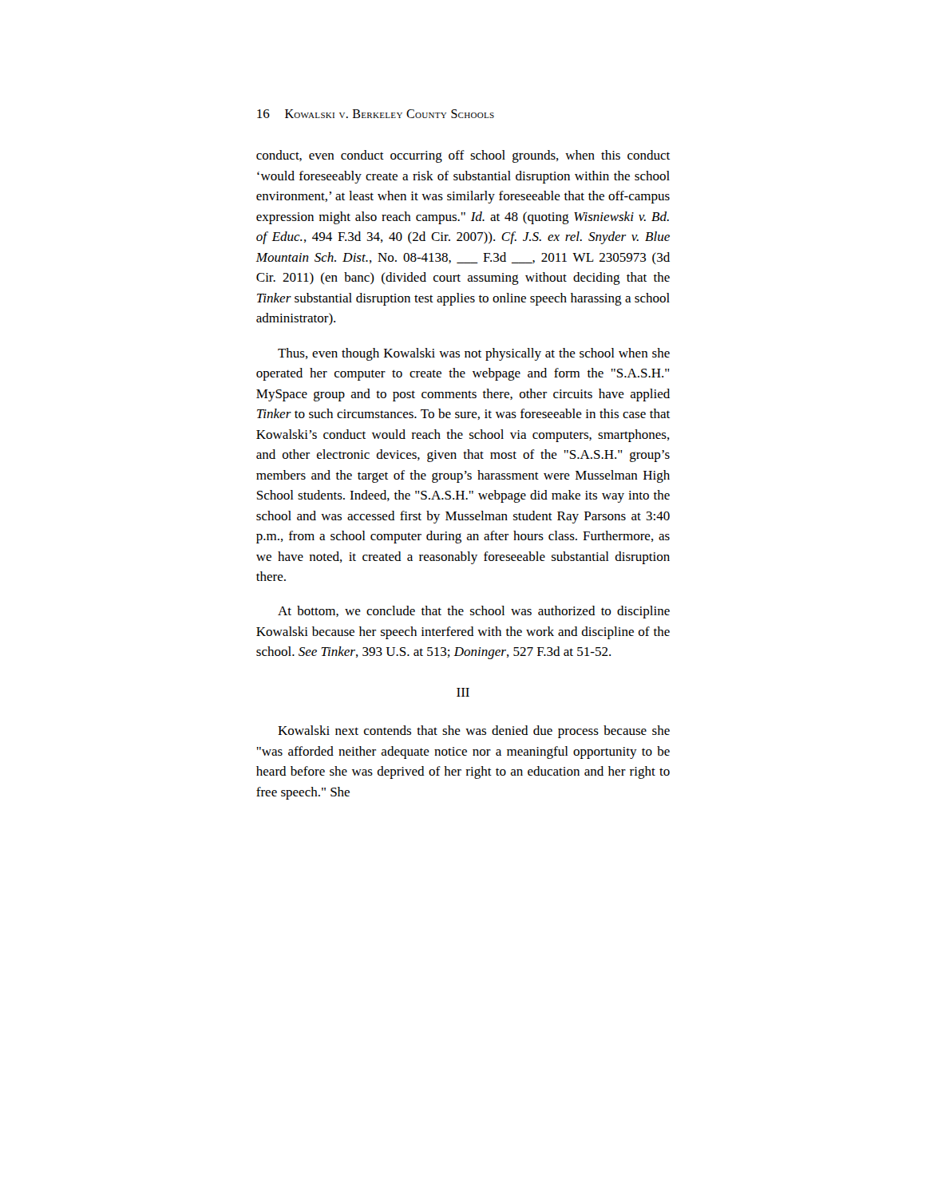16 Kowalski v. Berkeley County Schools
conduct, even conduct occurring off school grounds, when this conduct ‘would foreseeably create a risk of substantial disruption within the school environment,’ at least when it was similarly foreseeable that the off-campus expression might also reach campus." Id. at 48 (quoting Wisniewski v. Bd. of Educ., 494 F.3d 34, 40 (2d Cir. 2007)). Cf. J.S. ex rel. Snyder v. Blue Mountain Sch. Dist., No. 08-4138, ___ F.3d ___, 2011 WL 2305973 (3d Cir. 2011) (en banc) (divided court assuming without deciding that the Tinker substantial disruption test applies to online speech harassing a school administrator).
Thus, even though Kowalski was not physically at the school when she operated her computer to create the webpage and form the "S.A.S.H." MySpace group and to post comments there, other circuits have applied Tinker to such circumstances. To be sure, it was foreseeable in this case that Kowalski’s conduct would reach the school via computers, smartphones, and other electronic devices, given that most of the "S.A.S.H." group’s members and the target of the group’s harassment were Musselman High School students. Indeed, the "S.A.S.H." webpage did make its way into the school and was accessed first by Musselman student Ray Parsons at 3:40 p.m., from a school computer during an after hours class. Furthermore, as we have noted, it created a reasonably foreseeable substantial disruption there.
At bottom, we conclude that the school was authorized to discipline Kowalski because her speech interfered with the work and discipline of the school. See Tinker, 393 U.S. at 513; Doninger, 527 F.3d at 51-52.
III
Kowalski next contends that she was denied due process because she "was afforded neither adequate notice nor a meaningful opportunity to be heard before she was deprived of her right to an education and her right to free speech." She